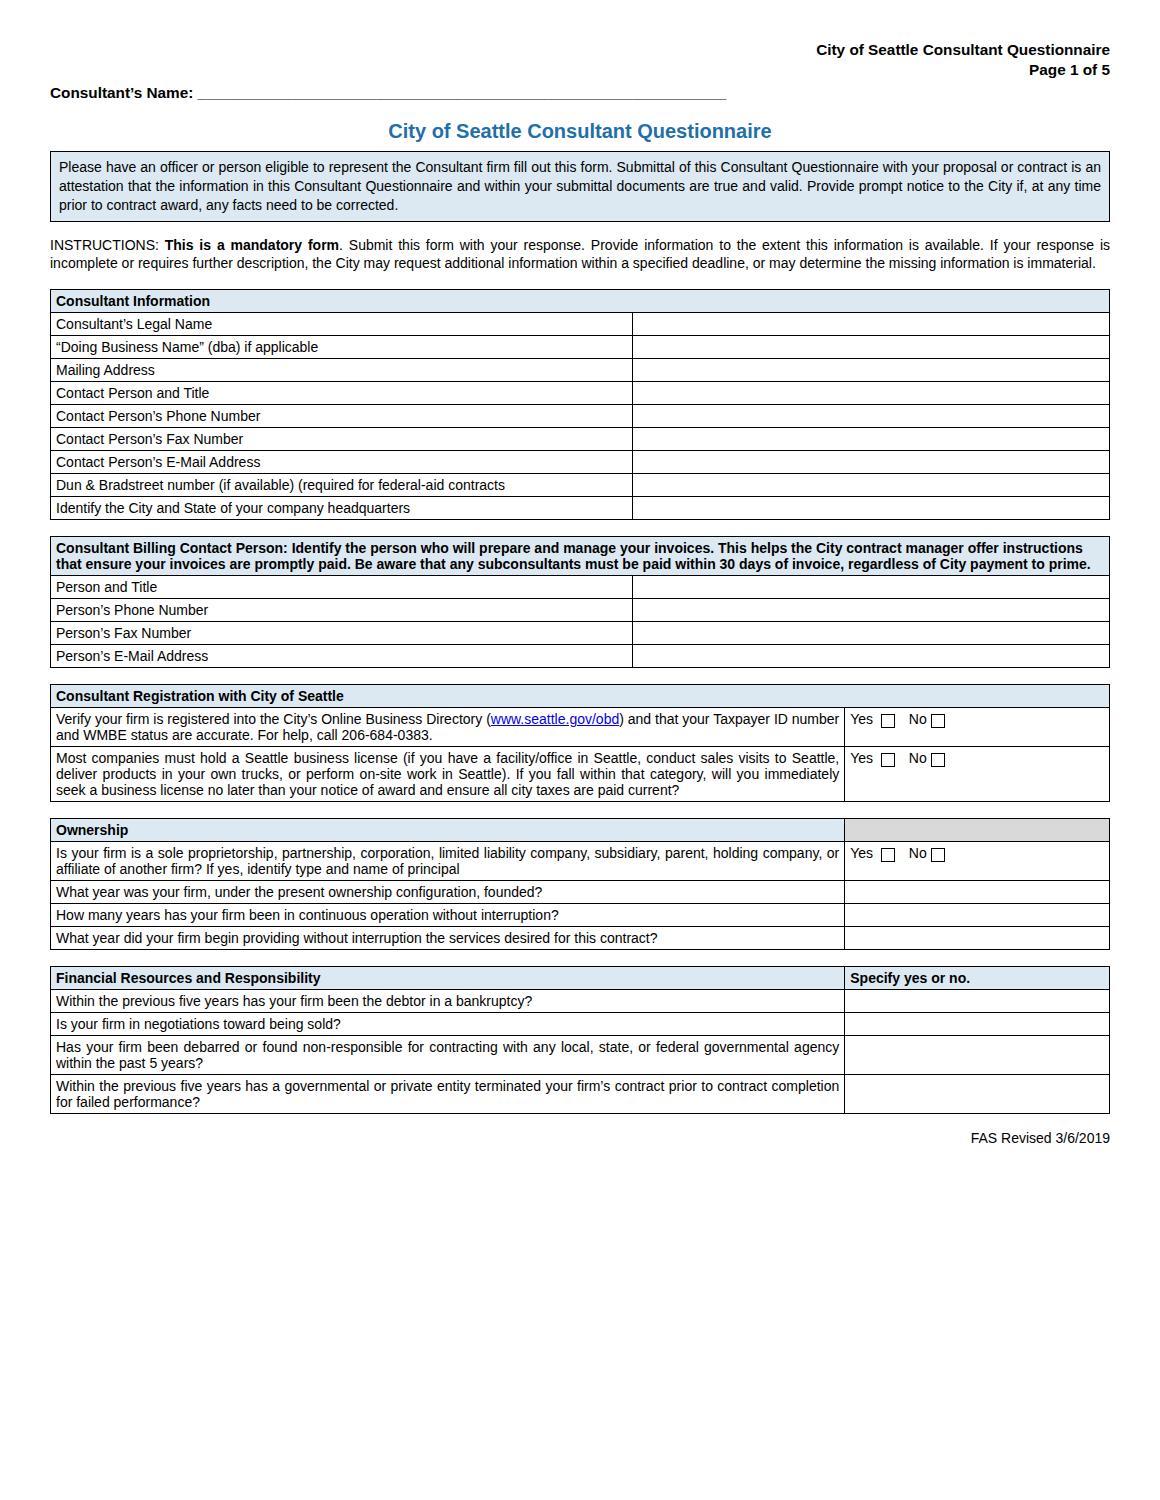City of Seattle Consultant Questionnaire
Page 1 of 5
Consultant’s Name: ______________________________________________________________
City of Seattle Consultant Questionnaire
Please have an officer or person eligible to represent the Consultant firm fill out this form. Submittal of this Consultant Questionnaire with your proposal or contract is an attestation that the information in this Consultant Questionnaire and within your submittal documents are true and valid. Provide prompt notice to the City if, at any time prior to contract award, any facts need to be corrected.
INSTRUCTIONS: This is a mandatory form. Submit this form with your response. Provide information to the extent this information is available. If your response is incomplete or requires further description, the City may request additional information within a specified deadline, or may determine the missing information is immaterial.
| Consultant Information |
| Consultant’s Legal Name | |
| “Doing Business Name” (dba) if applicable | |
| Mailing Address | |
| Contact Person and Title | |
| Contact Person’s Phone Number | |
| Contact Person’s Fax Number | |
| Contact Person’s E-Mail Address | |
| Dun & Bradstreet number (if available) (required for federal-aid contracts | |
| Identify the City and State of your company headquarters | |
| Consultant Billing Contact Person: Identify the person who will prepare and manage your invoices. This helps the City contract manager offer instructions that ensure your invoices are promptly paid. Be aware that any subconsultants must be paid within 30 days of invoice, regardless of City payment to prime. |
| Person and Title | |
| Person’s Phone Number | |
| Person’s Fax Number | |
| Person’s E-Mail Address | |
| Consultant Registration with City of Seattle |
| Verify your firm is registered into the City’s Online Business Directory ( www.seattle.gov/obd ) and that your Taxpayer ID number and WMBE status are accurate. For help, call 206-684-0383. | Yes No |
| Most companies must hold a Seattle business license (if you have a facility/office in Seattle, conduct sales visits to Seattle, deliver products in your own trucks, or perform on-site work in Seattle). If you fall within that category, will you immediately seek a business license no later than your notice of award and ensure all city taxes are paid current? | Yes No |
| Ownership | |
| Is your firm is a sole proprietorship, partnership, corporation, limited liability company, subsidiary, parent, holding company, or affiliate of another firm? If yes, identify type and name of principal | Yes No |
| What year was your firm, under the present ownership configuration, founded? | |
| How many years has your firm been in continuous operation without interruption? | |
| What year did your firm begin providing without interruption the services desired for this contract? | |
| Financial Resources and Responsibility | Specify yes or no. |
| Within the previous five years has your firm been the debtor in a bankruptcy? | |
| Is your firm in negotiations toward being sold? | |
| Has your firm been debarred or found non-responsible for contracting with any local, state, or federal governmental agency within the past 5 years? | |
| Within the previous five years has a governmental or private entity terminated your firm’s contract prior to contract completion for failed performance? | |
FAS Revised 3/6/2019